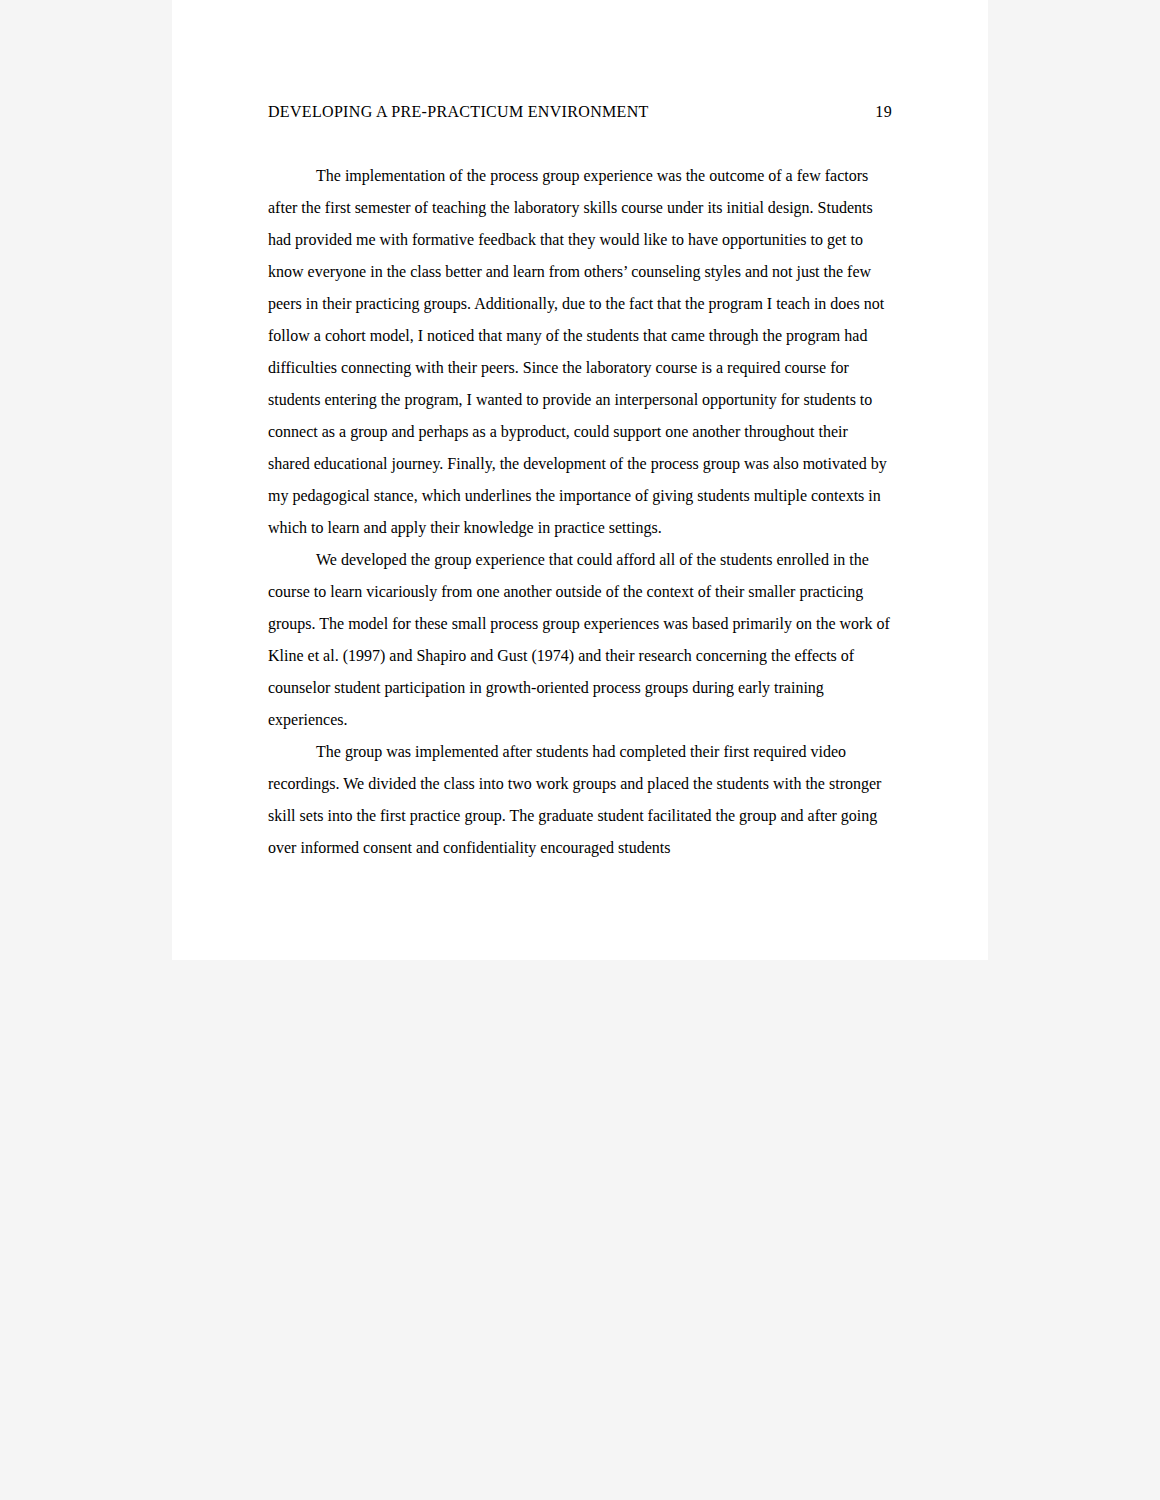Developing a Pre-Practicum Environment 19
The implementation of the process group experience was the outcome of a few factors after the first semester of teaching the laboratory skills course under its initial design. Students had provided me with formative feedback that they would like to have opportunities to get to know everyone in the class better and learn from others’ counseling styles and not just the few peers in their practicing groups. Additionally, due to the fact that the program I teach in does not follow a cohort model, I noticed that many of the students that came through the program had difficulties connecting with their peers. Since the laboratory course is a required course for students entering the program, I wanted to provide an interpersonal opportunity for students to connect as a group and perhaps as a byproduct, could support one another throughout their shared educational journey. Finally, the development of the process group was also motivated by my pedagogical stance, which underlines the importance of giving students multiple contexts in which to learn and apply their knowledge in practice settings.
We developed the group experience that could afford all of the students enrolled in the course to learn vicariously from one another outside of the context of their smaller practicing groups. The model for these small process group experiences was based primarily on the work of Kline et al. (1997) and Shapiro and Gust (1974) and their research concerning the effects of counselor student participation in growth-oriented process groups during early training experiences.
The group was implemented after students had completed their first required video recordings. We divided the class into two work groups and placed the students with the stronger skill sets into the first practice group. The graduate student facilitated the group and after going over informed consent and confidentiality encouraged students